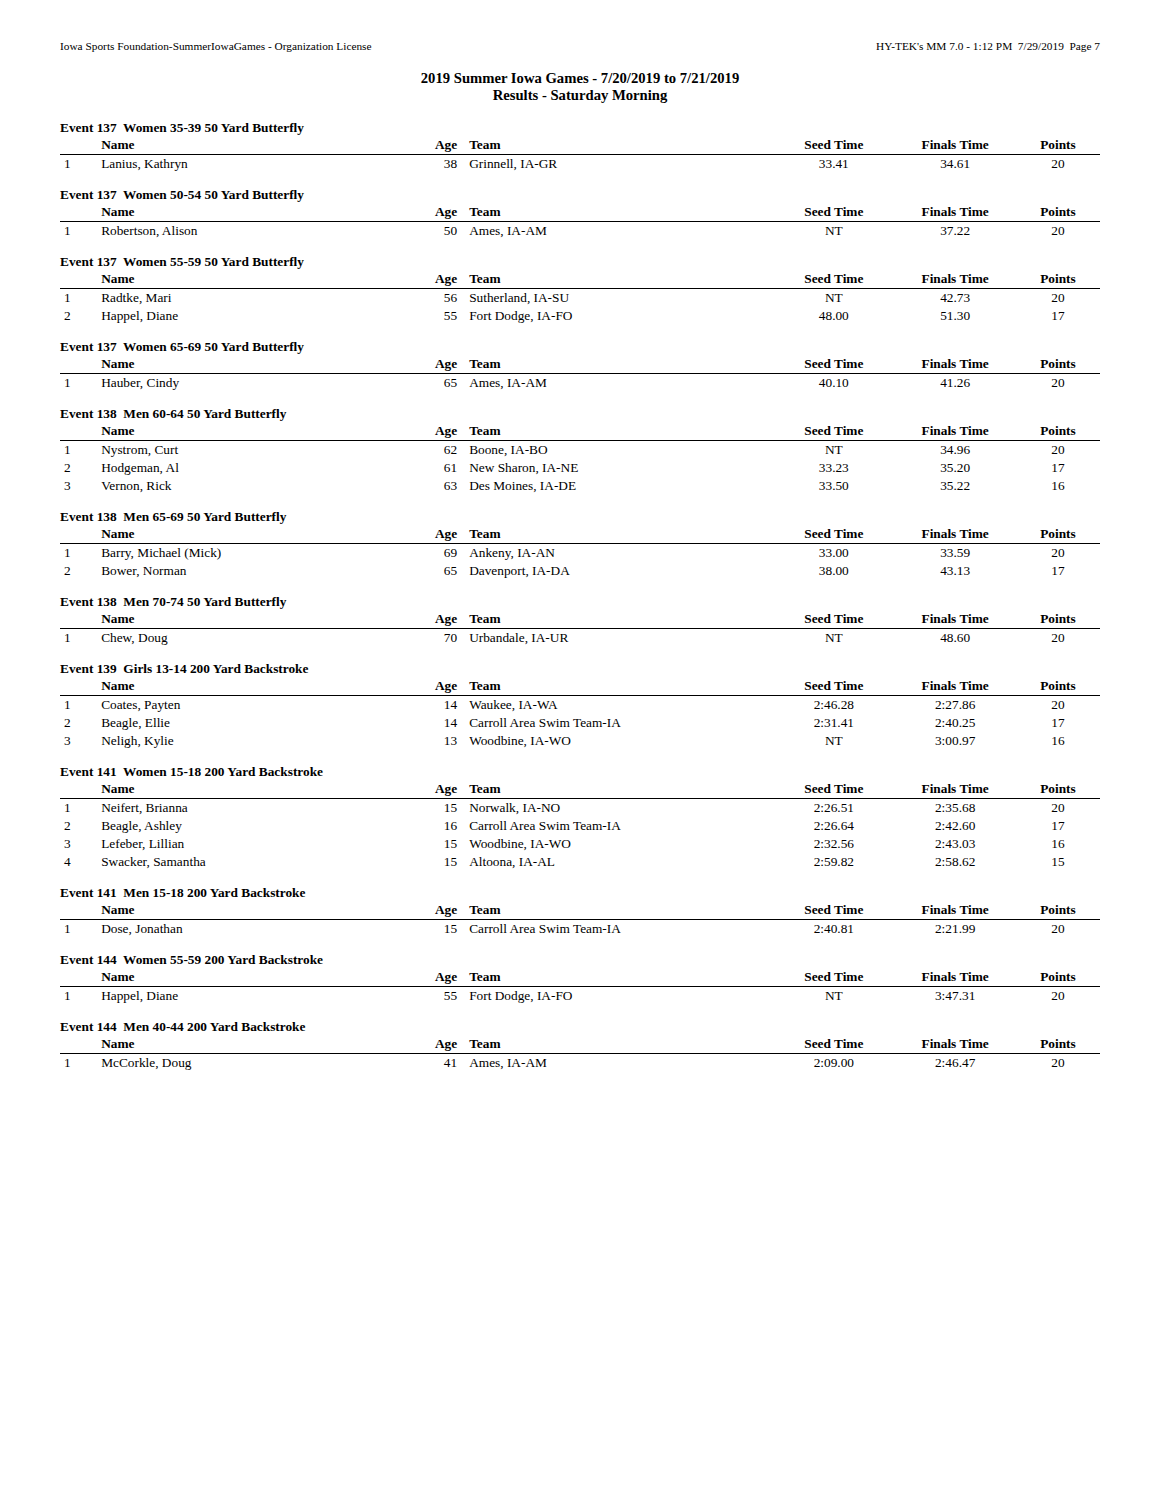Iowa Sports Foundation-SummerIowaGames - Organization License HY-TEK's MM 7.0 - 1:12 PM 7/29/2019 Page 7
2019 Summer Iowa Games - 7/20/2019 to 7/21/2019
Results - Saturday Morning
Event 137 Women 35-39 50 Yard Butterfly
| | Name | Age | Team | Seed Time | Finals Time | Points |
| --- | --- | --- | --- | --- | --- | --- |
| 1 | Lanius, Kathryn | 38 | Grinnell, IA-GR | 33.41 | 34.61 | 20 |
Event 137 Women 50-54 50 Yard Butterfly
| | Name | Age | Team | Seed Time | Finals Time | Points |
| --- | --- | --- | --- | --- | --- | --- |
| 1 | Robertson, Alison | 50 | Ames, IA-AM | NT | 37.22 | 20 |
Event 137 Women 55-59 50 Yard Butterfly
| | Name | Age | Team | Seed Time | Finals Time | Points |
| --- | --- | --- | --- | --- | --- | --- |
| 1 | Radtke, Mari | 56 | Sutherland, IA-SU | NT | 42.73 | 20 |
| 2 | Happel, Diane | 55 | Fort Dodge, IA-FO | 48.00 | 51.30 | 17 |
Event 137 Women 65-69 50 Yard Butterfly
| | Name | Age | Team | Seed Time | Finals Time | Points |
| --- | --- | --- | --- | --- | --- | --- |
| 1 | Hauber, Cindy | 65 | Ames, IA-AM | 40.10 | 41.26 | 20 |
Event 138 Men 60-64 50 Yard Butterfly
| | Name | Age | Team | Seed Time | Finals Time | Points |
| --- | --- | --- | --- | --- | --- | --- |
| 1 | Nystrom, Curt | 62 | Boone, IA-BO | NT | 34.96 | 20 |
| 2 | Hodgeman, Al | 61 | New Sharon, IA-NE | 33.23 | 35.20 | 17 |
| 3 | Vernon, Rick | 63 | Des Moines, IA-DE | 33.50 | 35.22 | 16 |
Event 138 Men 65-69 50 Yard Butterfly
| | Name | Age | Team | Seed Time | Finals Time | Points |
| --- | --- | --- | --- | --- | --- | --- |
| 1 | Barry, Michael (Mick) | 69 | Ankeny, IA-AN | 33.00 | 33.59 | 20 |
| 2 | Bower, Norman | 65 | Davenport, IA-DA | 38.00 | 43.13 | 17 |
Event 138 Men 70-74 50 Yard Butterfly
| | Name | Age | Team | Seed Time | Finals Time | Points |
| --- | --- | --- | --- | --- | --- | --- |
| 1 | Chew, Doug | 70 | Urbandale, IA-UR | NT | 48.60 | 20 |
Event 139 Girls 13-14 200 Yard Backstroke
| | Name | Age | Team | Seed Time | Finals Time | Points |
| --- | --- | --- | --- | --- | --- | --- |
| 1 | Coates, Payten | 14 | Waukee, IA-WA | 2:46.28 | 2:27.86 | 20 |
| 2 | Beagle, Ellie | 14 | Carroll Area Swim Team-IA | 2:31.41 | 2:40.25 | 17 |
| 3 | Neligh, Kylie | 13 | Woodbine, IA-WO | NT | 3:00.97 | 16 |
Event 141 Women 15-18 200 Yard Backstroke
| | Name | Age | Team | Seed Time | Finals Time | Points |
| --- | --- | --- | --- | --- | --- | --- |
| 1 | Neifert, Brianna | 15 | Norwalk, IA-NO | 2:26.51 | 2:35.68 | 20 |
| 2 | Beagle, Ashley | 16 | Carroll Area Swim Team-IA | 2:26.64 | 2:42.60 | 17 |
| 3 | Lefeber, Lillian | 15 | Woodbine, IA-WO | 2:32.56 | 2:43.03 | 16 |
| 4 | Swacker, Samantha | 15 | Altoona, IA-AL | 2:59.82 | 2:58.62 | 15 |
Event 141 Men 15-18 200 Yard Backstroke
| | Name | Age | Team | Seed Time | Finals Time | Points |
| --- | --- | --- | --- | --- | --- | --- |
| 1 | Dose, Jonathan | 15 | Carroll Area Swim Team-IA | 2:40.81 | 2:21.99 | 20 |
Event 144 Women 55-59 200 Yard Backstroke
| | Name | Age | Team | Seed Time | Finals Time | Points |
| --- | --- | --- | --- | --- | --- | --- |
| 1 | Happel, Diane | 55 | Fort Dodge, IA-FO | NT | 3:47.31 | 20 |
Event 144 Men 40-44 200 Yard Backstroke
| | Name | Age | Team | Seed Time | Finals Time | Points |
| --- | --- | --- | --- | --- | --- | --- |
| 1 | McCorkle, Doug | 41 | Ames, IA-AM | 2:09.00 | 2:46.47 | 20 |